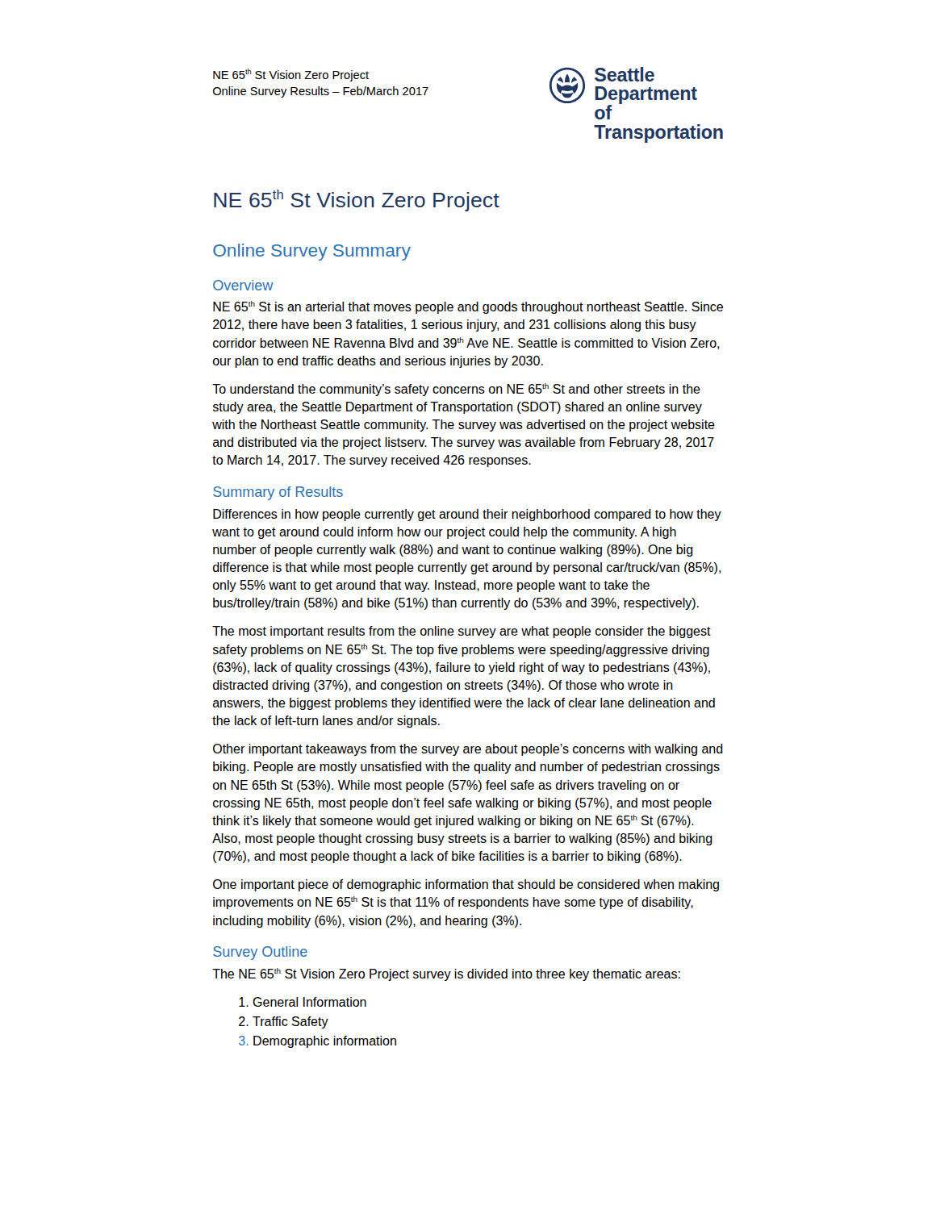NE 65th St Vision Zero Project
Online Survey Results – Feb/March 2017
Seattle
Department
of
Transportation
NE 65th St Vision Zero Project
Online Survey Summary
Overview
NE 65th St is an arterial that moves people and goods throughout northeast Seattle. Since 2012, there have been 3 fatalities, 1 serious injury, and 231 collisions along this busy corridor between NE Ravenna Blvd and 39th Ave NE. Seattle is committed to Vision Zero, our plan to end traffic deaths and serious injuries by 2030.
To understand the community’s safety concerns on NE 65th St and other streets in the study area, the Seattle Department of Transportation (SDOT) shared an online survey with the Northeast Seattle community. The survey was advertised on the project website and distributed via the project listserv. The survey was available from February 28, 2017 to March 14, 2017. The survey received 426 responses.
Summary of Results
Differences in how people currently get around their neighborhood compared to how they want to get around could inform how our project could help the community. A high number of people currently walk (88%) and want to continue walking (89%). One big difference is that while most people currently get around by personal car/truck/van (85%), only 55% want to get around that way. Instead, more people want to take the bus/trolley/train (58%) and bike (51%) than currently do (53% and 39%, respectively).
The most important results from the online survey are what people consider the biggest safety problems on NE 65th St. The top five problems were speeding/aggressive driving (63%), lack of quality crossings (43%), failure to yield right of way to pedestrians (43%), distracted driving (37%), and congestion on streets (34%). Of those who wrote in answers, the biggest problems they identified were the lack of clear lane delineation and the lack of left-turn lanes and/or signals.
Other important takeaways from the survey are about people’s concerns with walking and biking. People are mostly unsatisfied with the quality and number of pedestrian crossings on NE 65th St (53%). While most people (57%) feel safe as drivers traveling on or crossing NE 65th, most people don’t feel safe walking or biking (57%), and most people think it’s likely that someone would get injured walking or biking on NE 65th St (67%). Also, most people thought crossing busy streets is a barrier to walking (85%) and biking (70%), and most people thought a lack of bike facilities is a barrier to biking (68%).
One important piece of demographic information that should be considered when making improvements on NE 65th St is that 11% of respondents have some type of disability, including mobility (6%), vision (2%), and hearing (3%).
Survey Outline
The NE 65th St Vision Zero Project survey is divided into three key thematic areas:
General Information
Traffic Safety
Demographic information